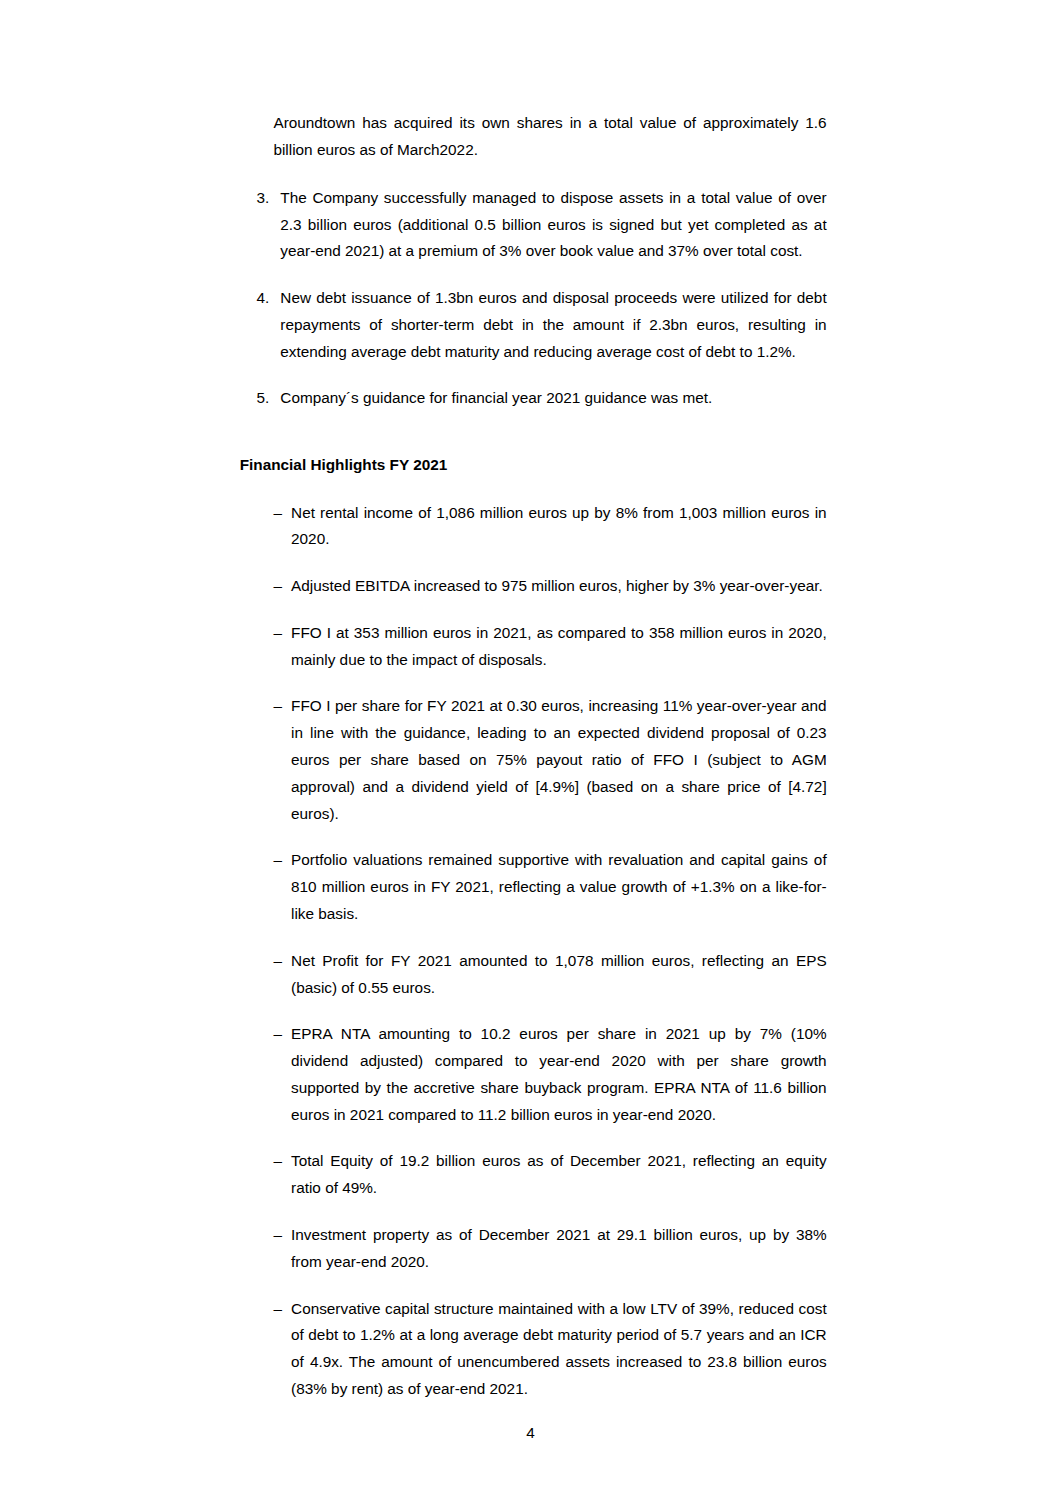Aroundtown has acquired its own shares in a total value of approximately 1.6 billion euros as of March2022.
The Company successfully managed to dispose assets in a total value of over 2.3 billion euros (additional 0.5 billion euros is signed but yet completed as at year-end 2021) at a premium of 3% over book value and 37% over total cost.
New debt issuance of 1.3bn euros and disposal proceeds were utilized for debt repayments of shorter-term debt in the amount if 2.3bn euros, resulting in extending average debt maturity and reducing average cost of debt to 1.2%.
Company´s guidance for financial year 2021 guidance was met.
Financial Highlights FY 2021
Net rental income of 1,086 million euros up by 8% from 1,003 million euros in 2020.
Adjusted EBITDA increased to 975 million euros, higher by 3% year-over-year.
FFO I at 353 million euros in 2021, as compared to 358 million euros in 2020, mainly due to the impact of disposals.
FFO I per share for FY 2021 at 0.30 euros, increasing 11% year-over-year and in line with the guidance, leading to an expected dividend proposal of 0.23 euros per share based on 75% payout ratio of FFO I (subject to AGM approval) and a dividend yield of [4.9%] (based on a share price of [4.72] euros).
Portfolio valuations remained supportive with revaluation and capital gains of 810 million euros in FY 2021, reflecting a value growth of +1.3% on a like-for-like basis.
Net Profit for FY 2021 amounted to 1,078 million euros, reflecting an EPS (basic) of 0.55 euros.
EPRA NTA amounting to 10.2 euros per share in 2021 up by 7% (10% dividend adjusted) compared to year-end 2020 with per share growth supported by the accretive share buyback program. EPRA NTA of 11.6 billion euros in 2021 compared to 11.2 billion euros in year-end 2020.
Total Equity of 19.2 billion euros as of December 2021, reflecting an equity ratio of 49%.
Investment property as of December 2021 at 29.1 billion euros, up by 38% from year-end 2020.
Conservative capital structure maintained with a low LTV of 39%, reduced cost of debt to 1.2% at a long average debt maturity period of 5.7 years and an ICR of 4.9x. The amount of unencumbered assets increased to 23.8 billion euros (83% by rent) as of year-end 2021.
4